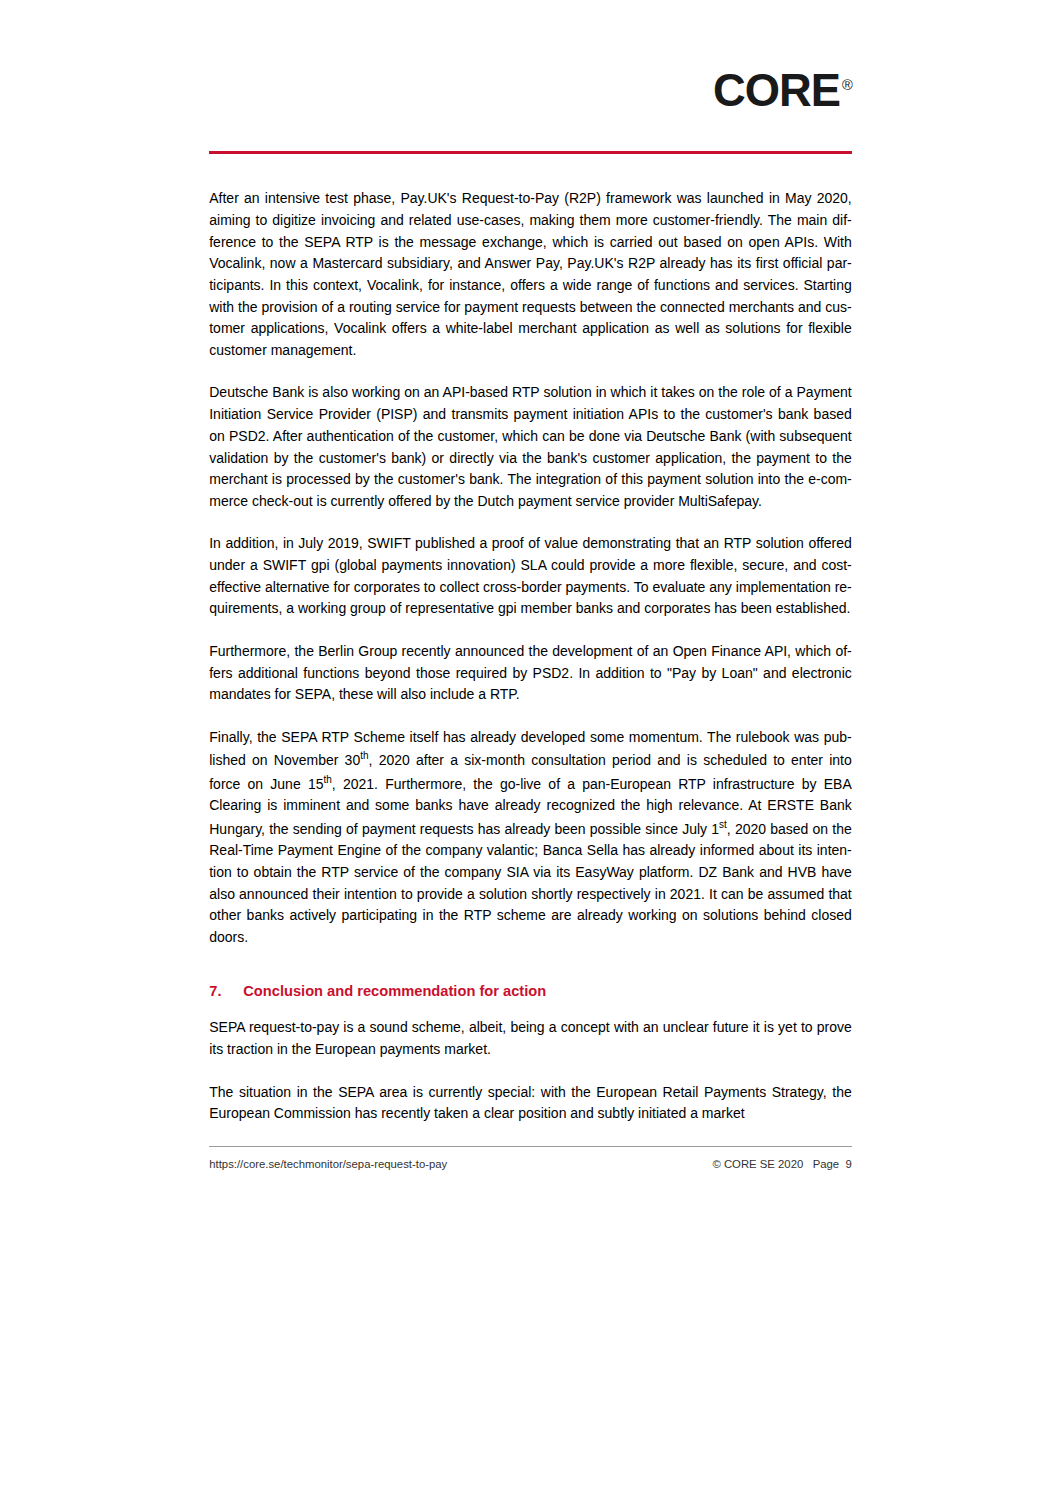CORE®
After an intensive test phase, Pay.UK's Request-to-Pay (R2P) framework was launched in May 2020, aiming to digitize invoicing and related use-cases, making them more customer-friendly. The main difference to the SEPA RTP is the message exchange, which is carried out based on open APIs. With Vocalink, now a Mastercard subsidiary, and Answer Pay, Pay.UK's R2P already has its first official participants. In this context, Vocalink, for instance, offers a wide range of functions and services. Starting with the provision of a routing service for payment requests between the connected merchants and customer applications, Vocalink offers a white-label merchant application as well as solutions for flexible customer management.
Deutsche Bank is also working on an API-based RTP solution in which it takes on the role of a Payment Initiation Service Provider (PISP) and transmits payment initiation APIs to the customer's bank based on PSD2. After authentication of the customer, which can be done via Deutsche Bank (with subsequent validation by the customer's bank) or directly via the bank's customer application, the payment to the merchant is processed by the customer's bank. The integration of this payment solution into the e-commerce check-out is currently offered by the Dutch payment service provider MultiSafepay.
In addition, in July 2019, SWIFT published a proof of value demonstrating that an RTP solution offered under a SWIFT gpi (global payments innovation) SLA could provide a more flexible, secure, and cost-effective alternative for corporates to collect cross-border payments. To evaluate any implementation requirements, a working group of representative gpi member banks and corporates has been established.
Furthermore, the Berlin Group recently announced the development of an Open Finance API, which offers additional functions beyond those required by PSD2. In addition to "Pay by Loan" and electronic mandates for SEPA, these will also include a RTP.
Finally, the SEPA RTP Scheme itself has already developed some momentum. The rulebook was published on November 30th, 2020 after a six-month consultation period and is scheduled to enter into force on June 15th, 2021. Furthermore, the go-live of a pan-European RTP infrastructure by EBA Clearing is imminent and some banks have already recognized the high relevance. At ERSTE Bank Hungary, the sending of payment requests has already been possible since July 1st, 2020 based on the Real-Time Payment Engine of the company valantic; Banca Sella has already informed about its intention to obtain the RTP service of the company SIA via its EasyWay platform. DZ Bank and HVB have also announced their intention to provide a solution shortly respectively in 2021. It can be assumed that other banks actively participating in the RTP scheme are already working on solutions behind closed doors.
7. Conclusion and recommendation for action
SEPA request-to-pay is a sound scheme, albeit, being a concept with an unclear future it is yet to prove its traction in the European payments market.
The situation in the SEPA area is currently special: with the European Retail Payments Strategy, the European Commission has recently taken a clear position and subtly initiated a market
https://core.se/techmonitor/sepa-request-to-pay
© CORE SE 2020 Page 9